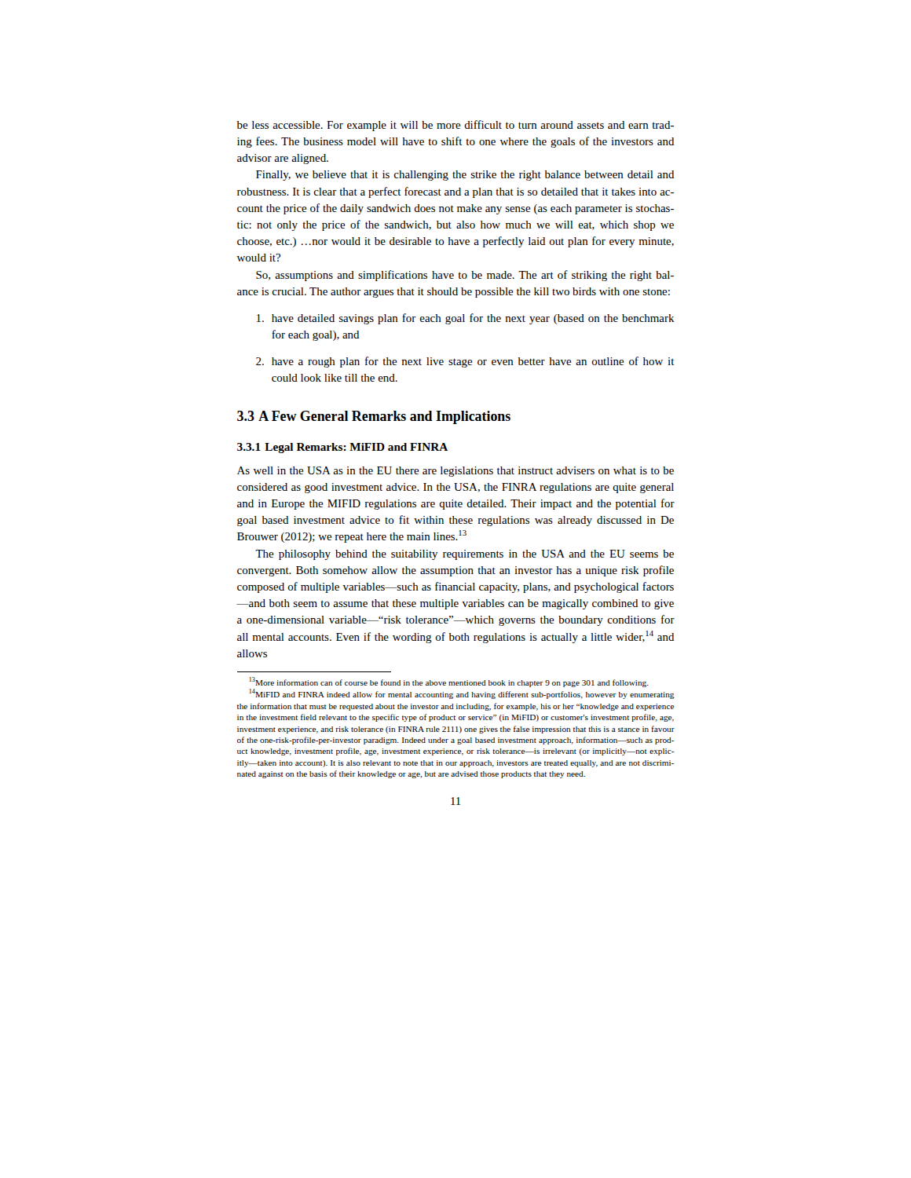be less accessible. For example it will be more difficult to turn around assets and earn trading fees. The business model will have to shift to one where the goals of the investors and advisor are aligned.
Finally, we believe that it is challenging the strike the right balance between detail and robustness. It is clear that a perfect forecast and a plan that is so detailed that it takes into account the price of the daily sandwich does not make any sense (as each parameter is stochastic: not only the price of the sandwich, but also how much we will eat, which shop we choose, etc.) …nor would it be desirable to have a perfectly laid out plan for every minute, would it?
So, assumptions and simplifications have to be made. The art of striking the right balance is crucial. The author argues that it should be possible the kill two birds with one stone:
have detailed savings plan for each goal for the next year (based on the benchmark for each goal), and
have a rough plan for the next live stage or even better have an outline of how it could look like till the end.
3.3 A Few General Remarks and Implications
3.3.1 Legal Remarks: MiFID and FINRA
As well in the USA as in the EU there are legislations that instruct advisers on what is to be considered as good investment advice. In the USA, the FINRA regulations are quite general and in Europe the MIFID regulations are quite detailed. Their impact and the potential for goal based investment advice to fit within these regulations was already discussed in De Brouwer (2012); we repeat here the main lines.13
The philosophy behind the suitability requirements in the USA and the EU seems be convergent. Both somehow allow the assumption that an investor has a unique risk profile composed of multiple variables—such as financial capacity, plans, and psychological factors—and both seem to assume that these multiple variables can be magically combined to give a one-dimensional variable—“risk tolerance”—which governs the boundary conditions for all mental accounts. Even if the wording of both regulations is actually a little wider,14 and allows
13More information can of course be found in the above mentioned book in chapter 9 on page 301 and following.
14MiFID and FINRA indeed allow for mental accounting and having different sub-portfolios, however by enumerating the information that must be requested about the investor and including, for example, his or her “knowledge and experience in the investment field relevant to the specific type of product or service” (in MiFID) or customer's investment profile, age, investment experience, and risk tolerance (in FINRA rule 2111) one gives the false impression that this is a stance in favour of the one-risk-profile-per-investor paradigm. Indeed under a goal based investment approach, information—such as product knowledge, investment profile, age, investment experience, or risk tolerance—is irrelevant (or implicitly—not explicitly—taken into account). It is also relevant to note that in our approach, investors are treated equally, and are not discriminated against on the basis of their knowledge or age, but are advised those products that they need.
11